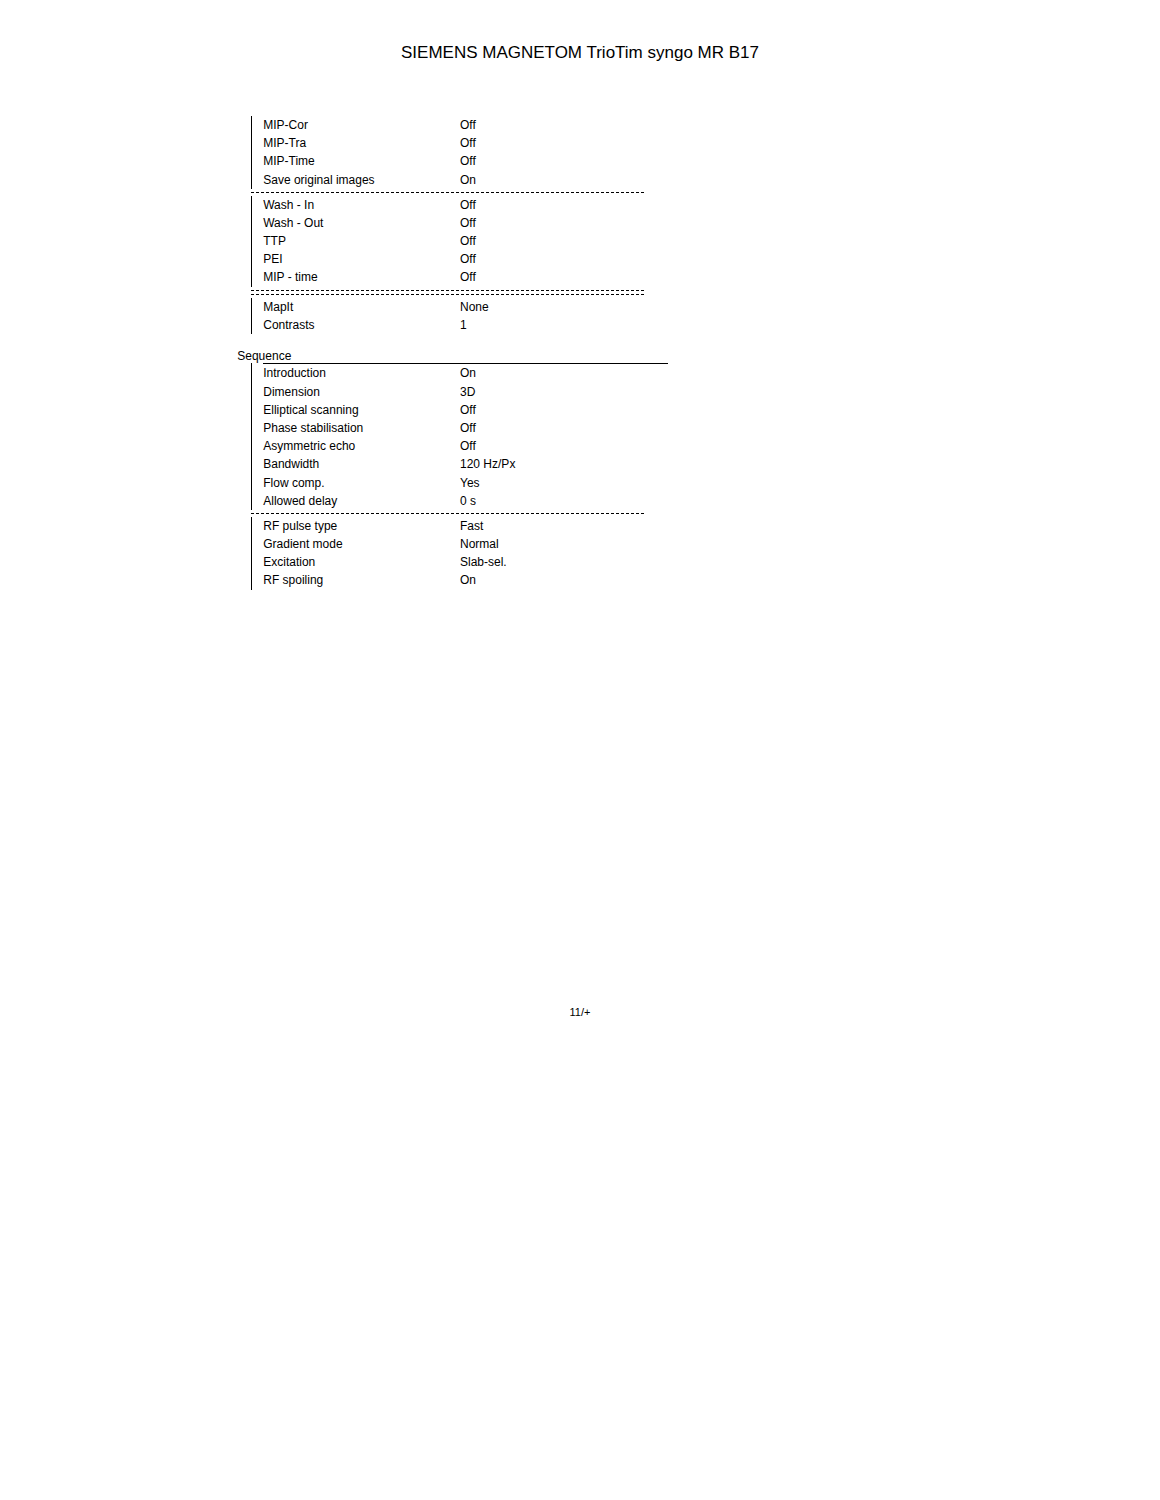SIEMENS MAGNETOM TrioTim syngo MR B17
| MIP-Cor | Off |
| MIP-Tra | Off |
| MIP-Time | Off |
| Save original images | On |
| Wash - In | Off |
| Wash - Out | Off |
| TTP | Off |
| PEI | Off |
| MIP - time | Off |
| MapIt | None |
| Contrasts | 1 |
Sequence
| Introduction | On |
| Dimension | 3D |
| Elliptical scanning | Off |
| Phase stabilisation | Off |
| Asymmetric echo | Off |
| Bandwidth | 120 Hz/Px |
| Flow comp. | Yes |
| Allowed delay | 0 s |
| RF pulse type | Fast |
| Gradient mode | Normal |
| Excitation | Slab-sel. |
| RF spoiling | On |
11/+